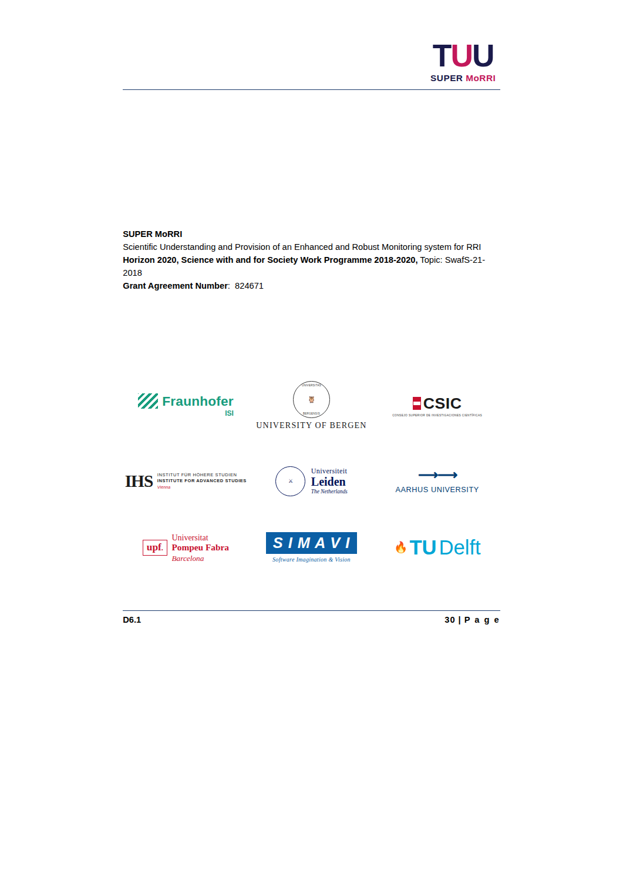TUU
SUPER MoRRI
SUPER MoRRI
Scientific Understanding and Provision of an Enhanced and Robust Monitoring system for RRI
Horizon 2020, Science with and for Society Work Programme 2018-2020, Topic: SwafS-21-2018
Grant Agreement Number: 824671
Fraunhofer
ISI
UNIVERSITAS 🦉 BERGENSIS
UNIVERSITY OF BERGEN
CSIC
CONSEJO SUPERIOR DE INVESTIGACIONES CIENTÍFICAS
IHS INSTITUT FÜR HÖHERE STUDIEN
INSTITUTE FOR ADVANCED STUDIES
Vienna
⚔ Universiteit Leiden The Netherlands
⟶⟶
AARHUS UNIVERSITY
upf. Universitat
Pompeu Fabra
Barcelona
S I M A V I
Software Imagination & Vision
🔥 TU Delft
D6.1 30 | P a g e